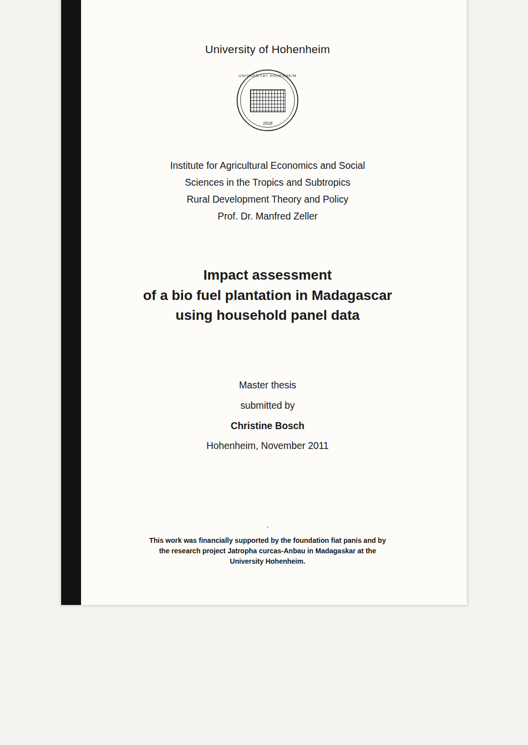University of Hohenheim
UNIVERSITÄT HOHENHEIM
1818
Institute for Agricultural Economics and Social
Sciences in the Tropics and Subtropics
Rural Development Theory and Policy
Prof. Dr. Manfred Zeller
Impact assessment
of a bio fuel plantation in Madagascar
using household panel data
Master thesis
submitted by
Christine Bosch
Hohenheim, November 2011
.
This work was financially supported by the foundation fiat panis and by the research project Jatropha curcas-Anbau in Madagaskar at the University Hohenheim.